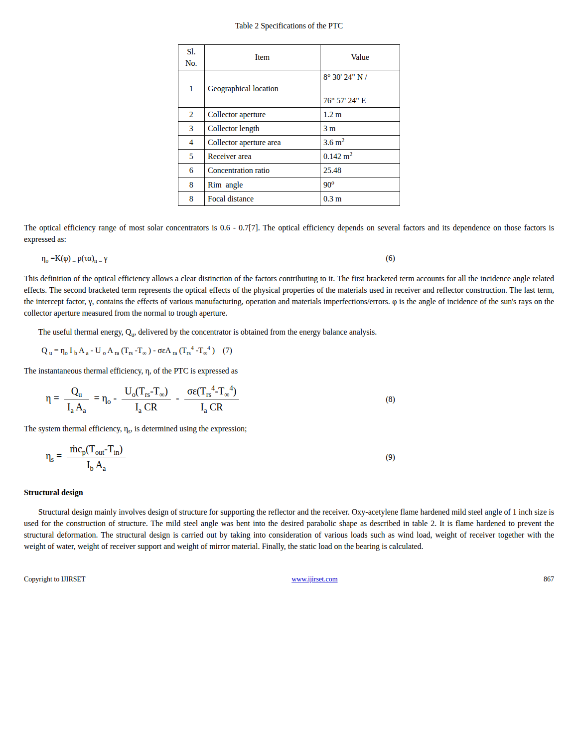Table 2 Specifications of the PTC
| Sl. No. | Item | Value |
| 1 | Geographical location | 8° 30' 24" N / 76° 57' 24" E |
| 2 | Collector aperture | 1.2 m |
| 3 | Collector length | 3 m |
| 4 | Collector aperture area | 3.6 m 2 |
| 5 | Receiver area | 0.142 m 2 |
| 6 | Concentration ratio | 25.48 |
| 8 | Rim angle | 90 o |
| 8 | Focal distance | 0.3 m |
The optical efficiency range of most solar concentrators is 0.6 - 0.7[7]. The optical efficiency depends on several factors and its dependence on those factors is expressed as:
ηo =K(φ) – ρ(τα)n – γ (6)
This definition of the optical efficiency allows a clear distinction of the factors contributing to it. The first bracketed term accounts for all the incidence angle related effects. The second bracketed term represents the optical effects of the physical properties of the materials used in receiver and reflector construction. The last term, the intercept factor, γ, contains the effects of various manufacturing, operation and materials imperfections/errors. φ is the angle of incidence of the sun's rays on the collector aperture measured from the normal to trough aperture.
The useful thermal energy, Qu, delivered by the concentrator is obtained from the energy balance analysis.
Q u = ηo I b A a - U o A ra (Trs -T∞ ) - σεA ra (Trs4 -T∞4 ) (7)
The instantaneous thermal efficiency, η, of the PTC is expressed as
η = Qu Ia Aa = ηo - Uo(Trs-T∞) Ia CR - σε(Trs4-T∞4) Ia CR (8)
The system thermal efficiency, ηs, is determined using the expression;
ηs = ṁcp(Tout-Tin) Ib Aa (9)
Structural design
Structural design mainly involves design of structure for supporting the reflector and the receiver. Oxy-acetylene flame hardened mild steel angle of 1 inch size is used for the construction of structure. The mild steel angle was bent into the desired parabolic shape as described in table 2. It is flame hardened to prevent the structural deformation. The structural design is carried out by taking into consideration of various loads such as wind load, weight of receiver together with the weight of water, weight of receiver support and weight of mirror material. Finally, the static load on the bearing is calculated.
Copyright to IJIRSET www.ijirset.com 867